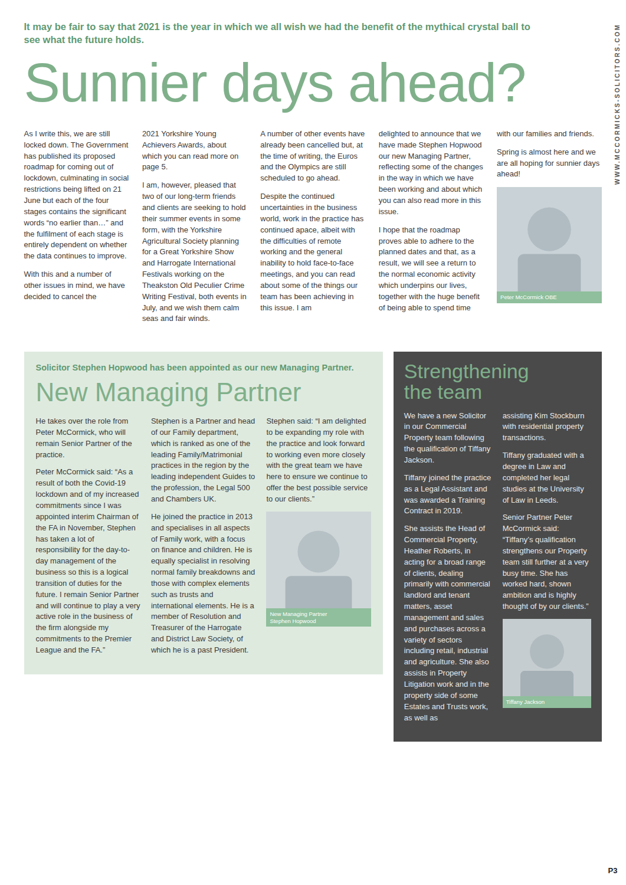www.mccormicks-solicitors.com
It may be fair to say that 2021 is the year in which we all wish we had the benefit of the mythical crystal ball to see what the future holds.
Sunnier days ahead?
As I write this, we are still locked down. The Government has published its proposed roadmap for coming out of lockdown, culminating in social restrictions being lifted on 21 June but each of the four stages contains the significant words “no earlier than…” and the fulfilment of each stage is entirely dependent on whether the data continues to improve.
With this and a number of other issues in mind, we have decided to cancel the
2021 Yorkshire Young Achievers Awards, about which you can read more on page 5.
I am, however, pleased that two of our long-term friends and clients are seeking to hold their summer events in some form, with the Yorkshire Agricultural Society planning for a Great Yorkshire Show and Harrogate International Festivals working on the Theakston Old Peculier Crime Writing Festival, both events in July, and we wish them calm seas and fair winds.
A number of other events have already been cancelled but, at the time of writing, the Euros and the Olympics are still scheduled to go ahead.
Despite the continued uncertainties in the business world, work in the practice has continued apace, albeit with the difficulties of remote working and the general inability to hold face-to-face meetings, and you can read about some of the things our team has been achieving in this issue. I am
delighted to announce that we have made Stephen Hopwood our new Managing Partner, reflecting some of the changes in the way in which we have been working and about which you can also read more in this issue.
I hope that the roadmap proves able to adhere to the planned dates and that, as a result, we will see a return to the normal economic activity which underpins our lives, together with the huge benefit of being able to spend time
with our families and friends.
Spring is almost here and we are all hoping for sunnier days ahead!
Peter McCormick OBE
Solicitor Stephen Hopwood has been appointed as our new Managing Partner.
New Managing Partner
He takes over the role from Peter McCormick, who will remain Senior Partner of the practice.
Peter McCormick said: “As a result of both the Covid-19 lockdown and of my increased commitments since I was appointed interim Chairman of the FA in November, Stephen has taken a lot of responsibility for the day-to-day management of the business so this is a logical transition of duties for the future. I remain Senior Partner and will continue to play a very active role in the business of the firm alongside my commitments to the Premier League and the FA.”
Stephen is a Partner and head of our Family department, which is ranked as one of the leading Family/Matrimonial practices in the region by the leading independent Guides to the profession, the Legal 500 and Chambers UK.
He joined the practice in 2013 and specialises in all aspects of Family work, with a focus on finance and children. He is equally specialist in resolving normal family breakdowns and those with complex elements such as trusts and international elements. He is a member of Resolution and Treasurer of the Harrogate and District Law Society, of which he is a past President.
Stephen said: “I am delighted to be expanding my role with the practice and look forward to working even more closely with the great team we have here to ensure we continue to offer the best possible service to our clients.”
New Managing Partner
Stephen Hopwood
Strengthening
the team
We have a new Solicitor in our Commercial Property team following the qualification of Tiffany Jackson.
Tiffany joined the practice as a Legal Assistant and was awarded a Training Contract in 2019.
She assists the Head of Commercial Property, Heather Roberts, in acting for a broad range of clients, dealing primarily with commercial landlord and tenant matters, asset management and sales and purchases across a variety of sectors including retail, industrial and agriculture. She also assists in Property Litigation work and in the property side of some Estates and Trusts work, as well as
assisting Kim Stockburn with residential property transactions.
Tiffany graduated with a degree in Law and completed her legal studies at the University of Law in Leeds.
Senior Partner Peter McCormick said: “Tiffany’s qualification strengthens our Property team still further at a very busy time. She has worked hard, shown ambition and is highly thought of by our clients.”
Tiffany Jackson
P3